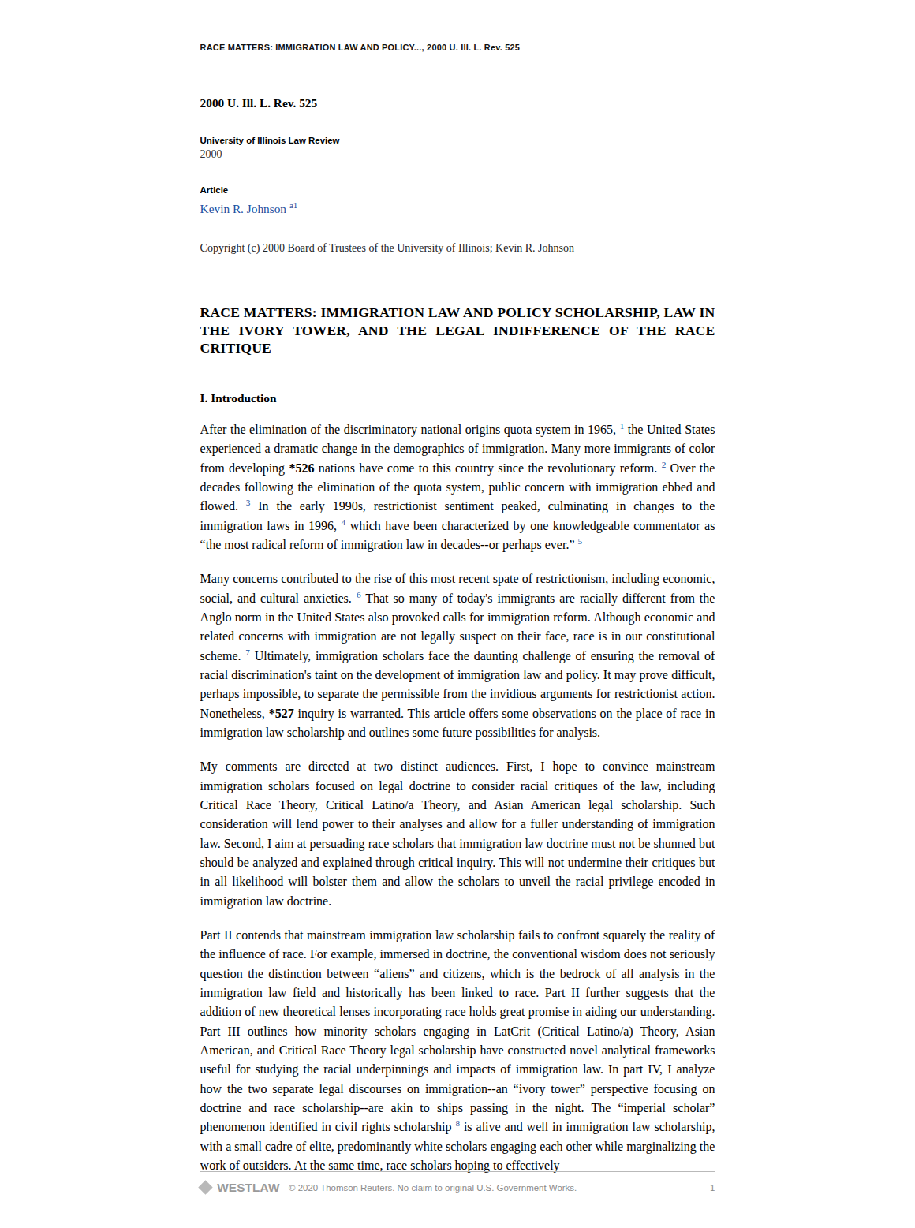RACE MATTERS: IMMIGRATION LAW AND POLICY..., 2000 U. Ill. L. Rev. 525
2000 U. Ill. L. Rev. 525
University of Illinois Law Review
2000
Article
Kevin R. Johnson a1
Copyright (c) 2000 Board of Trustees of the University of Illinois; Kevin R. Johnson
RACE MATTERS: IMMIGRATION LAW AND POLICY SCHOLARSHIP, LAW IN THE IVORY TOWER, AND THE LEGAL INDIFFERENCE OF THE RACE CRITIQUE
I. Introduction
After the elimination of the discriminatory national origins quota system in 1965, 1 the United States experienced a dramatic change in the demographics of immigration. Many more immigrants of color from developing *526 nations have come to this country since the revolutionary reform. 2 Over the decades following the elimination of the quota system, public concern with immigration ebbed and flowed. 3 In the early 1990s, restrictionist sentiment peaked, culminating in changes to the immigration laws in 1996, 4 which have been characterized by one knowledgeable commentator as “the most radical reform of immigration law in decades--or perhaps ever.” 5
Many concerns contributed to the rise of this most recent spate of restrictionism, including economic, social, and cultural anxieties. 6 That so many of today's immigrants are racially different from the Anglo norm in the United States also provoked calls for immigration reform. Although economic and related concerns with immigration are not legally suspect on their face, race is in our constitutional scheme. 7 Ultimately, immigration scholars face the daunting challenge of ensuring the removal of racial discrimination's taint on the development of immigration law and policy. It may prove difficult, perhaps impossible, to separate the permissible from the invidious arguments for restrictionist action. Nonetheless, *527 inquiry is warranted. This article offers some observations on the place of race in immigration law scholarship and outlines some future possibilities for analysis.
My comments are directed at two distinct audiences. First, I hope to convince mainstream immigration scholars focused on legal doctrine to consider racial critiques of the law, including Critical Race Theory, Critical Latino/a Theory, and Asian American legal scholarship. Such consideration will lend power to their analyses and allow for a fuller understanding of immigration law. Second, I aim at persuading race scholars that immigration law doctrine must not be shunned but should be analyzed and explained through critical inquiry. This will not undermine their critiques but in all likelihood will bolster them and allow the scholars to unveil the racial privilege encoded in immigration law doctrine.
Part II contends that mainstream immigration law scholarship fails to confront squarely the reality of the influence of race. For example, immersed in doctrine, the conventional wisdom does not seriously question the distinction between “aliens” and citizens, which is the bedrock of all analysis in the immigration law field and historically has been linked to race. Part II further suggests that the addition of new theoretical lenses incorporating race holds great promise in aiding our understanding. Part III outlines how minority scholars engaging in LatCrit (Critical Latino/a) Theory, Asian American, and Critical Race Theory legal scholarship have constructed novel analytical frameworks useful for studying the racial underpinnings and impacts of immigration law. In part IV, I analyze how the two separate legal discourses on immigration--an “ivory tower” perspective focusing on doctrine and race scholarship--are akin to ships passing in the night. The “imperial scholar” phenomenon identified in civil rights scholarship 8 is alive and well in immigration law scholarship, with a small cadre of elite, predominantly white scholars engaging each other while marginalizing the work of outsiders. At the same time, race scholars hoping to effectively
WESTLAW © 2020 Thomson Reuters. No claim to original U.S. Government Works. 1